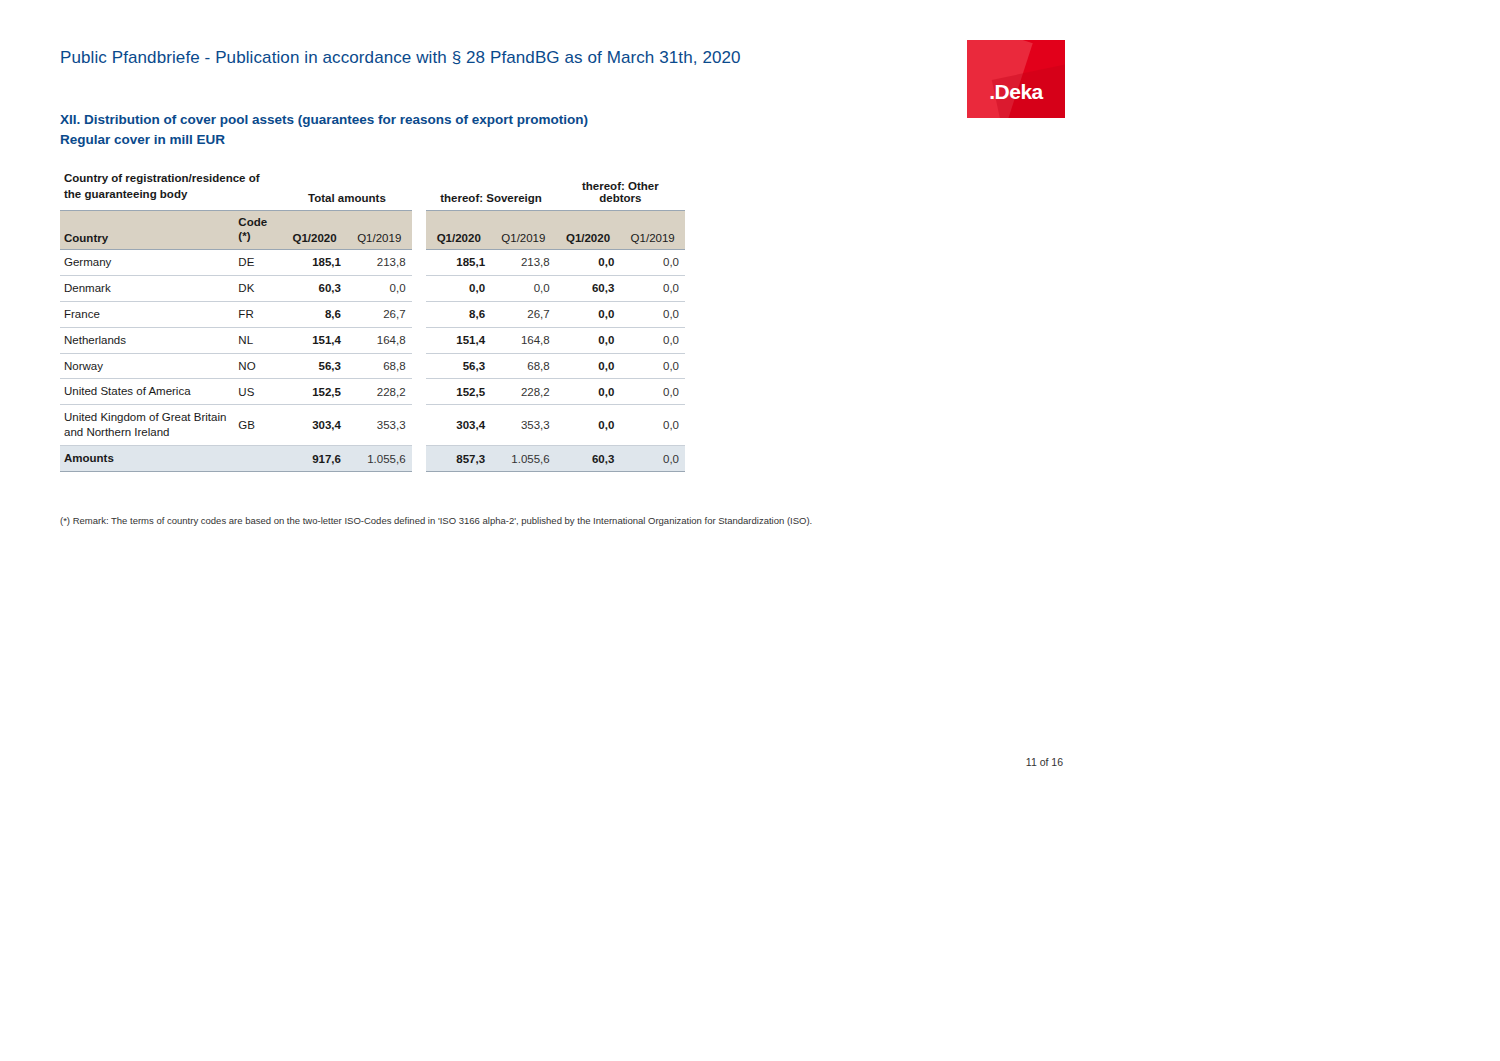.Deka
Public Pfandbriefe - Publication in accordance with § 28 PfandBG as of March 31th, 2020
XII. Distribution of cover pool assets (guarantees for reasons of export promotion)
Regular cover in mill EUR
| Country of registration/residence of the guaranteeing body | Total amounts | | thereof: Sovereign | thereof: Other debtors |
| --- | --- | --- | --- | --- |
| Country | Code (*) | Q1/2020 | Q1/2019 | | Q1/2020 | Q1/2019 | Q1/2020 | Q1/2019 |
| Germany | DE | 185,1 | 213,8 | | 185,1 | 213,8 | 0,0 | 0,0 |
| Denmark | DK | 60,3 | 0,0 | | 0,0 | 0,0 | 60,3 | 0,0 |
| France | FR | 8,6 | 26,7 | | 8,6 | 26,7 | 0,0 | 0,0 |
| Netherlands | NL | 151,4 | 164,8 | | 151,4 | 164,8 | 0,0 | 0,0 |
| Norway | NO | 56,3 | 68,8 | | 56,3 | 68,8 | 0,0 | 0,0 |
| United States of America | US | 152,5 | 228,2 | | 152,5 | 228,2 | 0,0 | 0,0 |
| United Kingdom of Great Britain and Northern Ireland | GB | 303,4 | 353,3 | | 303,4 | 353,3 | 0,0 | 0,0 |
| Amounts | | 917,6 | 1.055,6 | | 857,3 | 1.055,6 | 60,3 | 0,0 |
(*) Remark: The terms of country codes are based on the two-letter ISO-Codes defined in 'ISO 3166 alpha-2', published by the International Organization for Standardization (ISO).
11 of 16